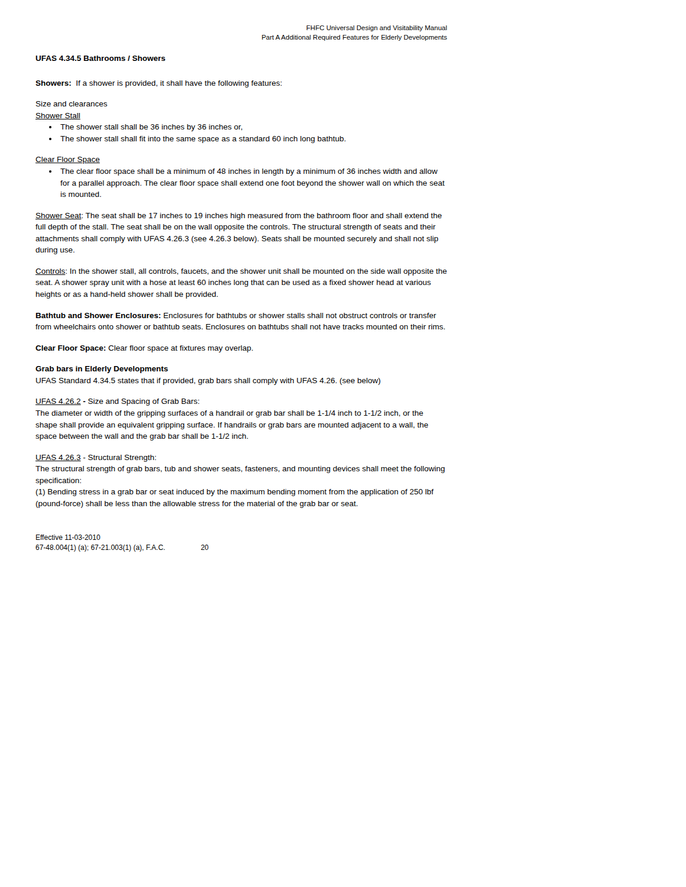FHFC Universal Design and Visitability Manual
Part A Additional Required Features for Elderly Developments
UFAS 4.34.5 Bathrooms / Showers
Showers: If a shower is provided, it shall have the following features:
Size and clearances
Shower Stall
The shower stall shall be 36 inches by 36 inches or,
The shower stall shall fit into the same space as a standard 60 inch long bathtub.
Clear Floor Space
The clear floor space shall be a minimum of 48 inches in length by a minimum of 36 inches width and allow for a parallel approach. The clear floor space shall extend one foot beyond the shower wall on which the seat is mounted.
Shower Seat: The seat shall be 17 inches to 19 inches high measured from the bathroom floor and shall extend the full depth of the stall. The seat shall be on the wall opposite the controls. The structural strength of seats and their attachments shall comply with UFAS 4.26.3 (see 4.26.3 below). Seats shall be mounted securely and shall not slip during use.
Controls: In the shower stall, all controls, faucets, and the shower unit shall be mounted on the side wall opposite the seat. A shower spray unit with a hose at least 60 inches long that can be used as a fixed shower head at various heights or as a hand-held shower shall be provided.
Bathtub and Shower Enclosures: Enclosures for bathtubs or shower stalls shall not obstruct controls or transfer from wheelchairs onto shower or bathtub seats. Enclosures on bathtubs shall not have tracks mounted on their rims.
Clear Floor Space: Clear floor space at fixtures may overlap.
Grab bars in Elderly Developments
UFAS Standard 4.34.5 states that if provided, grab bars shall comply with UFAS 4.26. (see below)
UFAS 4.26.2 - Size and Spacing of Grab Bars:
The diameter or width of the gripping surfaces of a handrail or grab bar shall be 1-1/4 inch to 1-1/2 inch, or the shape shall provide an equivalent gripping surface. If handrails or grab bars are mounted adjacent to a wall, the space between the wall and the grab bar shall be 1-1/2 inch.
UFAS 4.26.3 - Structural Strength:
The structural strength of grab bars, tub and shower seats, fasteners, and mounting devices shall meet the following specification:
(1) Bending stress in a grab bar or seat induced by the maximum bending moment from the application of 250 lbf (pound-force) shall be less than the allowable stress for the material of the grab bar or seat.
Effective 11-03-2010
67-48.004(1) (a); 67-21.003(1) (a), F.A.C.20